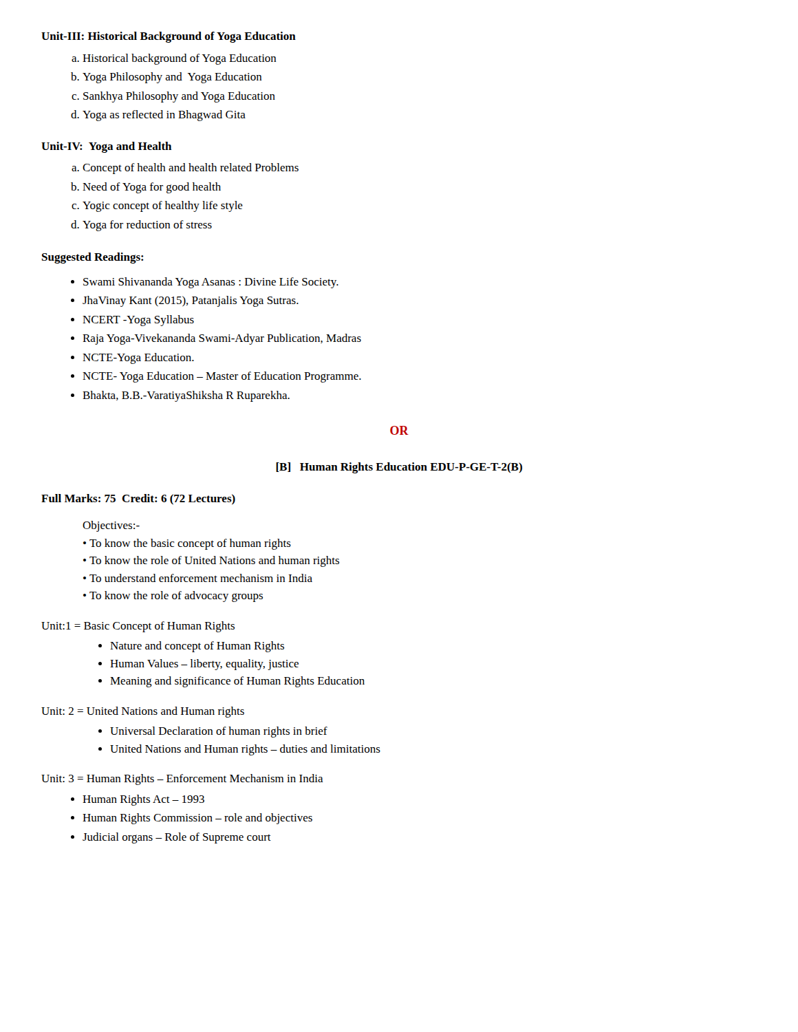Unit-III: Historical Background of Yoga Education
Historical background of Yoga Education
Yoga Philosophy and Yoga Education
Sankhya Philosophy and Yoga Education
Yoga as reflected in Bhagwad Gita
Unit-IV: Yoga and Health
Concept of health and health related Problems
Need of Yoga for good health
Yogic concept of healthy life style
Yoga for reduction of stress
Suggested Readings:
Swami Shivananda Yoga Asanas : Divine Life Society.
JhaVinay Kant (2015), Patanjalis Yoga Sutras.
NCERT -Yoga Syllabus
Raja Yoga-Vivekananda Swami-Adyar Publication, Madras
NCTE-Yoga Education.
NCTE- Yoga Education – Master of Education Programme.
Bhakta, B.B.-VaratiyaShiksha R Ruparekha.
OR
[B] Human Rights Education EDU-P-GE-T-2(B)
Full Marks: 75 Credit: 6 (72 Lectures)
Objectives:-
• To know the basic concept of human rights
• To know the role of United Nations and human rights
• To understand enforcement mechanism in India
• To know the role of advocacy groups
Unit:1 = Basic Concept of Human Rights
Nature and concept of Human Rights
Human Values – liberty, equality, justice
Meaning and significance of Human Rights Education
Unit: 2 = United Nations and Human rights
Universal Declaration of human rights in brief
United Nations and Human rights – duties and limitations
Unit: 3 = Human Rights – Enforcement Mechanism in India
Human Rights Act – 1993
Human Rights Commission – role and objectives
Judicial organs – Role of Supreme court